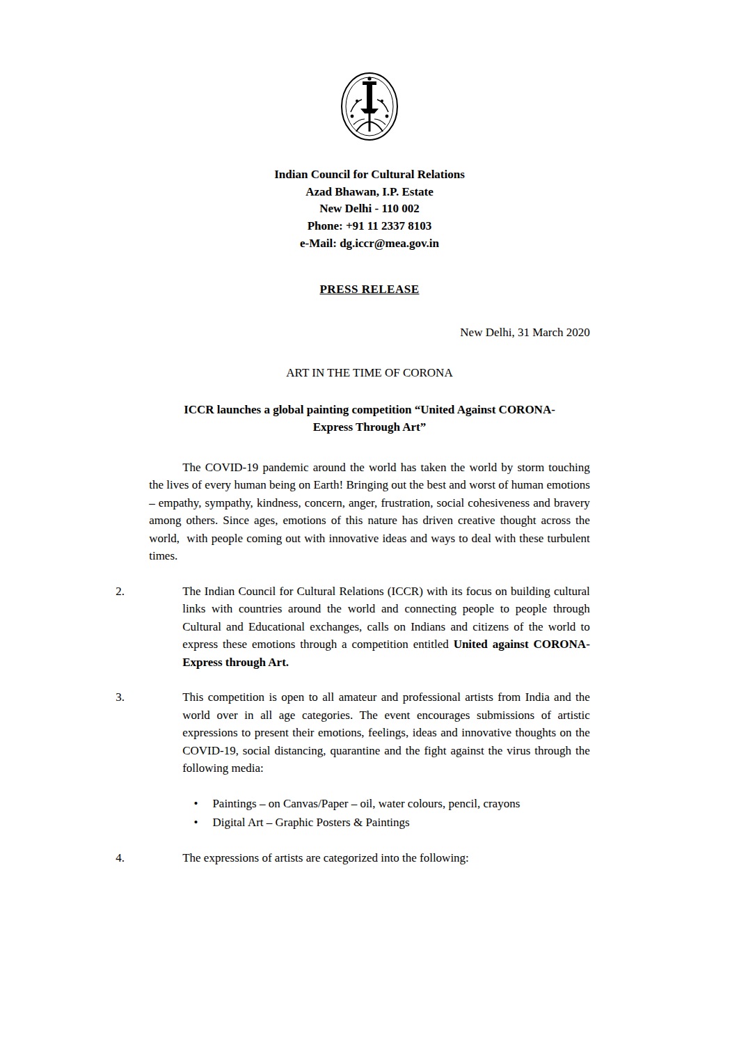Indian Council for Cultural Relations
Azad Bhawan, I.P. Estate
New Delhi - 110 002
Phone: +91 11 2337 8103
e-Mail: dg.iccr@mea.gov.in
PRESS RELEASE
New Delhi, 31 March 2020
ART IN THE TIME OF CORONA
ICCR launches a global painting competition “United Against CORONA-
Express Through Art”
The COVID-19 pandemic around the world has taken the world by storm touching the lives of every human being on Earth! Bringing out the best and worst of human emotions – empathy, sympathy, kindness, concern, anger, frustration, social cohesiveness and bravery among others. Since ages, emotions of this nature has driven creative thought across the world, with people coming out with innovative ideas and ways to deal with these turbulent times.
2. The Indian Council for Cultural Relations (ICCR) with its focus on building cultural links with countries around the world and connecting people to people through Cultural and Educational exchanges, calls on Indians and citizens of the world to express these emotions through a competition entitled United against CORONA-Express through Art.
3. This competition is open to all amateur and professional artists from India and the world over in all age categories. The event encourages submissions of artistic expressions to present their emotions, feelings, ideas and innovative thoughts on the COVID-19, social distancing, quarantine and the fight against the virus through the following media:
Paintings – on Canvas/Paper – oil, water colours, pencil, crayons
Digital Art – Graphic Posters & Paintings
4. The expressions of artists are categorized into the following: